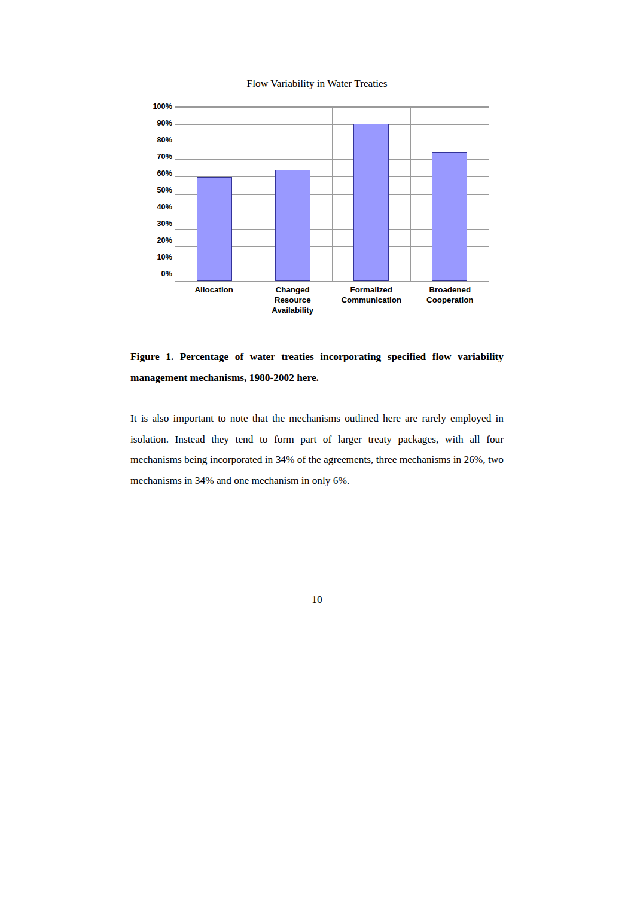Flow Variability in Water Treaties
100% 90% 80% 70% 60% 50% 40% 30% 20% 10% 0%
Allocation
Changed
Resource
Availability
Formalized
Communication
Broadened
Cooperation
Figure 1. Percentage of water treaties incorporating specified flow variability management mechanisms, 1980-2002 here.
It is also important to note that the mechanisms outlined here are rarely employed in isolation. Instead they tend to form part of larger treaty packages, with all four mechanisms being incorporated in 34% of the agreements, three mechanisms in 26%, two mechanisms in 34% and one mechanism in only 6%.
10